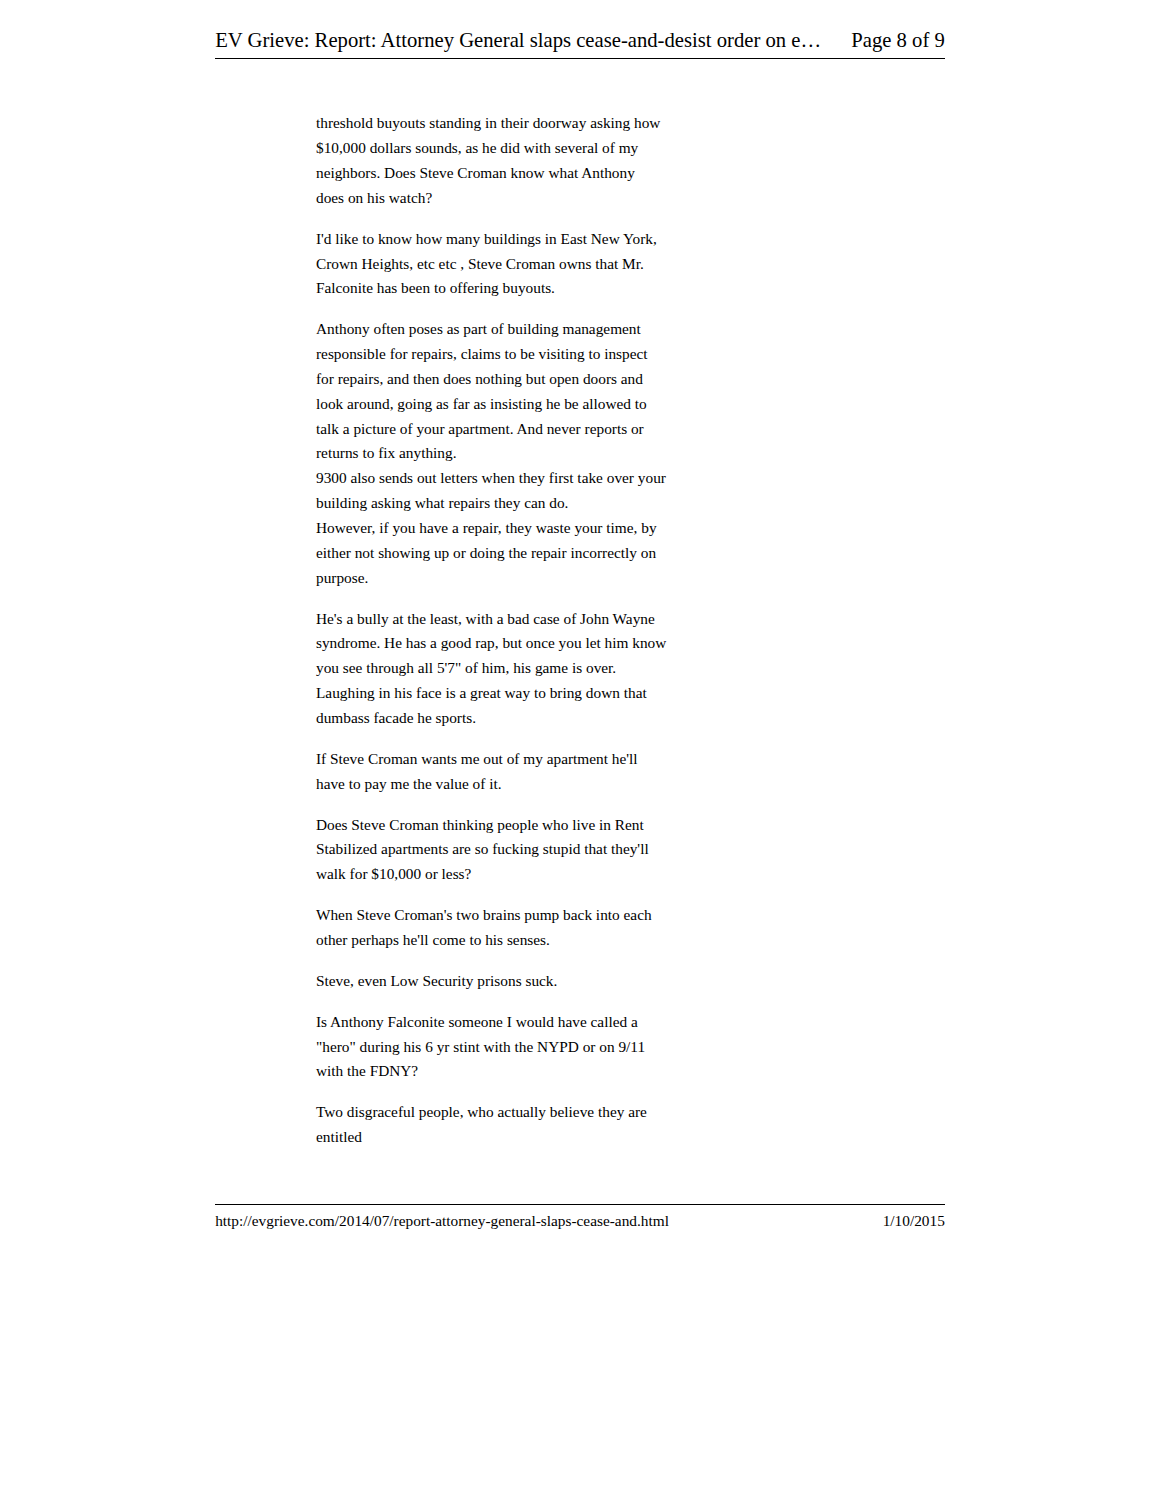EV Grieve: Report: Attorney General slaps cease-and-desist order on ex-cop accused of h... Page 8 of 9
threshold buyouts standing in their doorway asking how $10,000 dollars sounds, as he did with several of my neighbors. Does Steve Croman know what Anthony does on his watch?
I'd like to know how many buildings in East New York, Crown Heights, etc etc , Steve Croman owns that Mr. Falconite has been to offering buyouts.
Anthony often poses as part of building management responsible for repairs, claims to be visiting to inspect for repairs, and then does nothing but open doors and look around, going as far as insisting he be allowed to talk a picture of your apartment. And never reports or returns to fix anything.
9300 also sends out letters when they first take over your building asking what repairs they can do.
However, if you have a repair, they waste your time, by either not showing up or doing the repair incorrectly on purpose.
He's a bully at the least, with a bad case of John Wayne syndrome. He has a good rap, but once you let him know you see through all 5'7" of him, his game is over. Laughing in his face is a great way to bring down that dumbass facade he sports.
If Steve Croman wants me out of my apartment he'll have to pay me the value of it.
Does Steve Croman thinking people who live in Rent Stabilized apartments are so fucking stupid that they'll walk for $10,000 or less?
When Steve Croman's two brains pump back into each other perhaps he'll come to his senses.
Steve, even Low Security prisons suck.
Is Anthony Falconite someone I would have called a "hero" during his 6 yr stint with the NYPD or on 9/11 with the FDNY?
Two disgraceful people, who actually believe they are entitled
http://evgrieve.com/2014/07/report-attorney-general-slaps-cease-and.html 1/10/2015